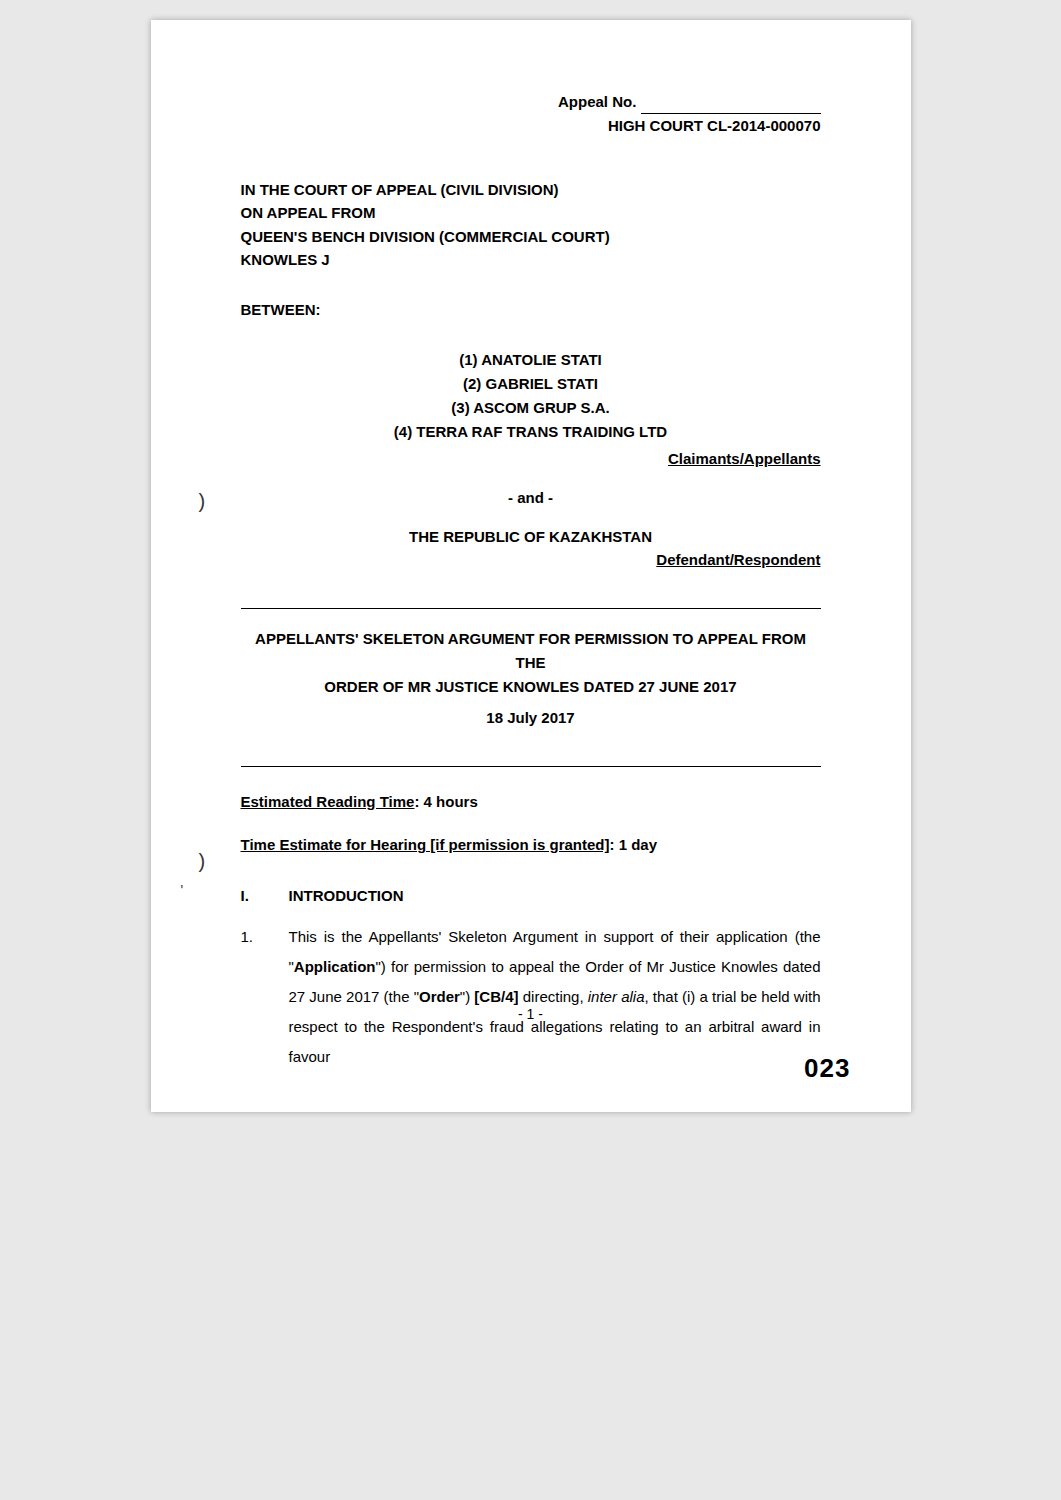)
)
'
Appeal No.
HIGH COURT CL-2014-000070
IN THE COURT OF APPEAL (CIVIL DIVISION)
ON APPEAL FROM
QUEEN'S BENCH DIVISION (COMMERCIAL COURT)
KNOWLES J
BETWEEN:
(1) ANATOLIE STATI
(2) GABRIEL STATI
(3) ASCOM GRUP S.A.
(4) TERRA RAF TRANS TRAIDING LTD
Claimants/Appellants
- and -
THE REPUBLIC OF KAZAKHSTAN
Defendant/Respondent
APPELLANTS' SKELETON ARGUMENT FOR PERMISSION TO APPEAL FROM THE
ORDER OF MR JUSTICE KNOWLES DATED 27 JUNE 2017
18 July 2017
Estimated Reading Time: 4 hours
Time Estimate for Hearing [if permission is granted]: 1 day
I. INTRODUCTION
1.
This is the Appellants' Skeleton Argument in support of their application (the "Application") for permission to appeal the Order of Mr Justice Knowles dated 27 June 2017 (the "Order") [CB/4] directing, inter alia, that (i) a trial be held with respect to the Respondent's fraud allegations relating to an arbitral award in favour
- 1 -
023